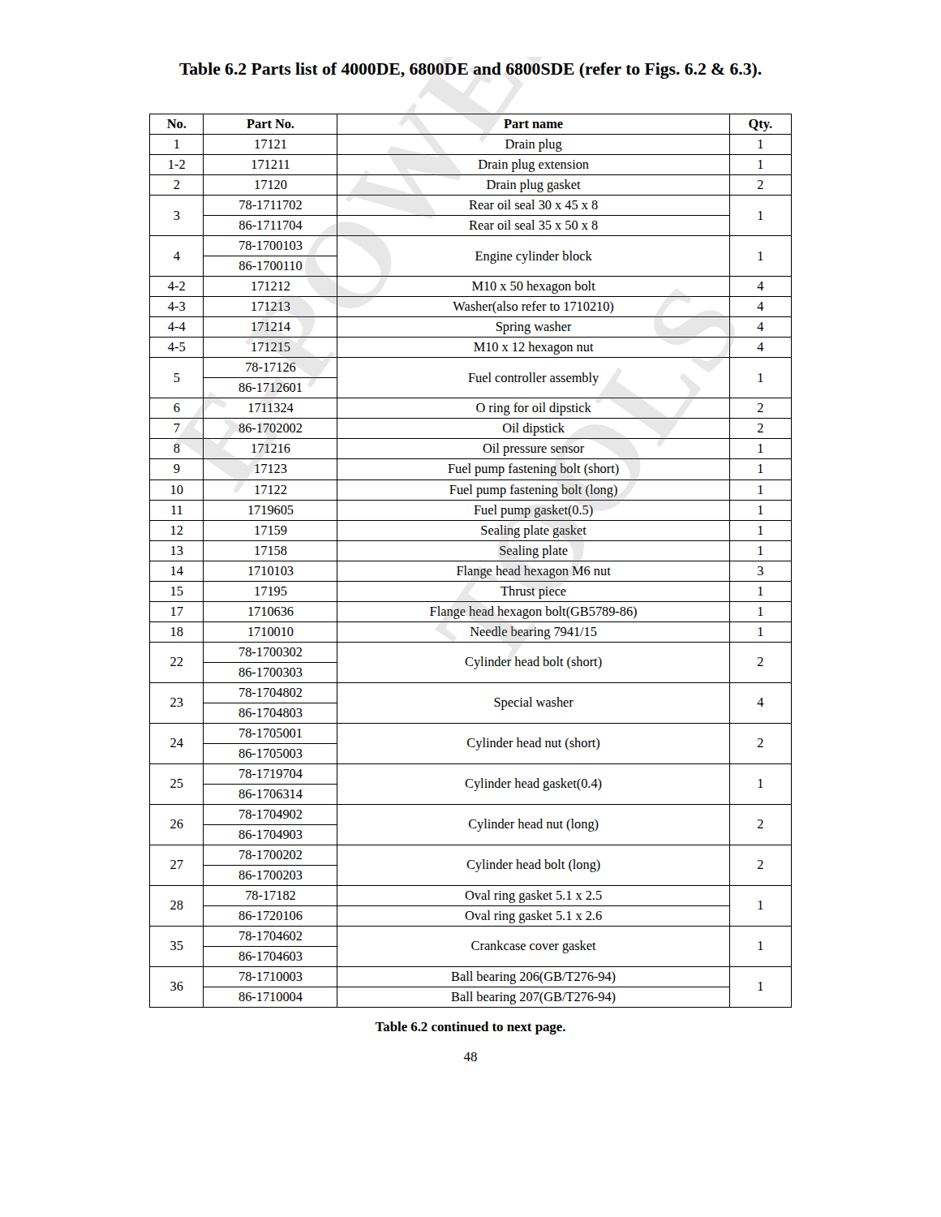E-POWER TOOLS
Table 6.2 Parts list of 4000DE, 6800DE and 6800SDE (refer to Figs. 6.2 & 6.3).
| No. | Part No. | Part name | Qty. |
| --- | --- | --- | --- |
| 1 | 17121 | Drain plug | 1 |
| 1-2 | 171211 | Drain plug extension | 1 |
| 2 | 17120 | Drain plug gasket | 2 |
| 3 | 78-1711702 | Rear oil seal 30 x 45 x 8 | 1 |
| 86-1711704 | Rear oil seal 35 x 50 x 8 |
| 4 | 78-1700103 | Engine cylinder block | 1 |
| 86-1700110 |
| 4-2 | 171212 | M10 x 50 hexagon bolt | 4 |
| 4-3 | 171213 | Washer(also refer to 1710210) | 4 |
| 4-4 | 171214 | Spring washer | 4 |
| 4-5 | 171215 | M10 x 12 hexagon nut | 4 |
| 5 | 78-17126 | Fuel controller assembly | 1 |
| 86-1712601 |
| 6 | 1711324 | O ring for oil dipstick | 2 |
| 7 | 86-1702002 | Oil dipstick | 2 |
| 8 | 171216 | Oil pressure sensor | 1 |
| 9 | 17123 | Fuel pump fastening bolt (short) | 1 |
| 10 | 17122 | Fuel pump fastening bolt (long) | 1 |
| 11 | 1719605 | Fuel pump gasket(0.5) | 1 |
| 12 | 17159 | Sealing plate gasket | 1 |
| 13 | 17158 | Sealing plate | 1 |
| 14 | 1710103 | Flange head hexagon M6 nut | 3 |
| 15 | 17195 | Thrust piece | 1 |
| 17 | 1710636 | Flange head hexagon bolt(GB5789-86) | 1 |
| 18 | 1710010 | Needle bearing 7941/15 | 1 |
| 22 | 78-1700302 | Cylinder head bolt (short) | 2 |
| 86-1700303 |
| 23 | 78-1704802 | Special washer | 4 |
| 86-1704803 |
| 24 | 78-1705001 | Cylinder head nut (short) | 2 |
| 86-1705003 |
| 25 | 78-1719704 | Cylinder head gasket(0.4) | 1 |
| 86-1706314 |
| 26 | 78-1704902 | Cylinder head nut (long) | 2 |
| 86-1704903 |
| 27 | 78-1700202 | Cylinder head bolt (long) | 2 |
| 86-1700203 |
| 28 | 78-17182 | Oval ring gasket 5.1 x 2.5 | 1 |
| 86-1720106 | Oval ring gasket 5.1 x 2.6 |
| 35 | 78-1704602 | Crankcase cover gasket | 1 |
| 86-1704603 |
| 36 | 78-1710003 | Ball bearing 206(GB/T276-94) | 1 |
| 86-1710004 | Ball bearing 207(GB/T276-94) |
Table 6.2 continued to next page.
48